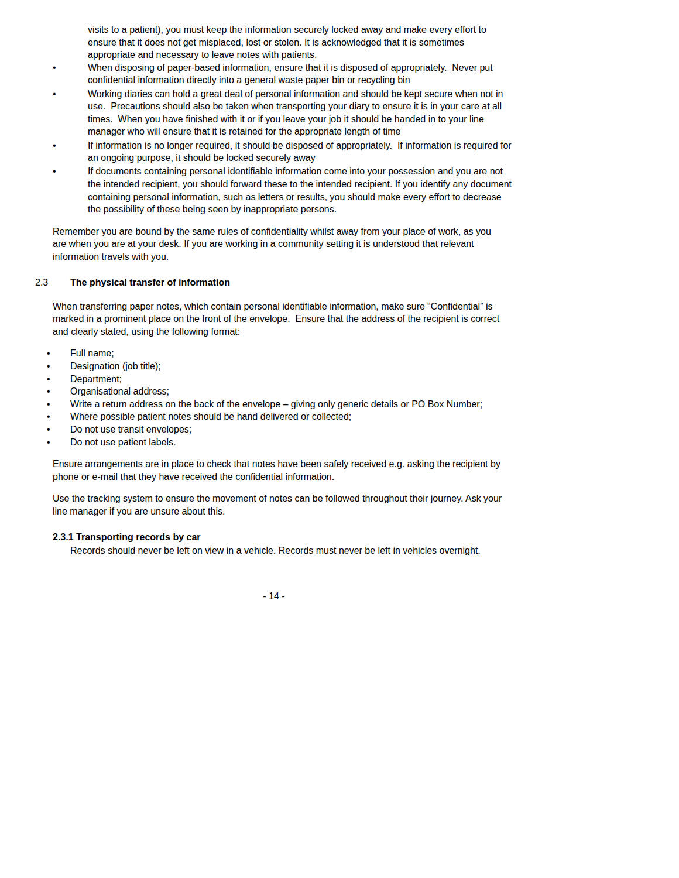visits to a patient), you must keep the information securely locked away and make every effort to ensure that it does not get misplaced, lost or stolen. It is acknowledged that it is sometimes appropriate and necessary to leave notes with patients.
When disposing of paper-based information, ensure that it is disposed of appropriately. Never put confidential information directly into a general waste paper bin or recycling bin
Working diaries can hold a great deal of personal information and should be kept secure when not in use. Precautions should also be taken when transporting your diary to ensure it is in your care at all times. When you have finished with it or if you leave your job it should be handed in to your line manager who will ensure that it is retained for the appropriate length of time
If information is no longer required, it should be disposed of appropriately. If information is required for an ongoing purpose, it should be locked securely away
If documents containing personal identifiable information come into your possession and you are not the intended recipient, you should forward these to the intended recipient. If you identify any document containing personal information, such as letters or results, you should make every effort to decrease the possibility of these being seen by inappropriate persons.
Remember you are bound by the same rules of confidentiality whilst away from your place of work, as you are when you are at your desk. If you are working in a community setting it is understood that relevant information travels with you.
2.3 The physical transfer of information
When transferring paper notes, which contain personal identifiable information, make sure “Confidential” is marked in a prominent place on the front of the envelope. Ensure that the address of the recipient is correct and clearly stated, using the following format:
Full name;
Designation (job title);
Department;
Organisational address;
Write a return address on the back of the envelope – giving only generic details or PO Box Number;
Where possible patient notes should be hand delivered or collected;
Do not use transit envelopes;
Do not use patient labels.
Ensure arrangements are in place to check that notes have been safely received e.g. asking the recipient by phone or e-mail that they have received the confidential information.
Use the tracking system to ensure the movement of notes can be followed throughout their journey. Ask your line manager if you are unsure about this.
2.3.1 Transporting records by car
Records should never be left on view in a vehicle. Records must never be left in vehicles overnight.
- 14 -